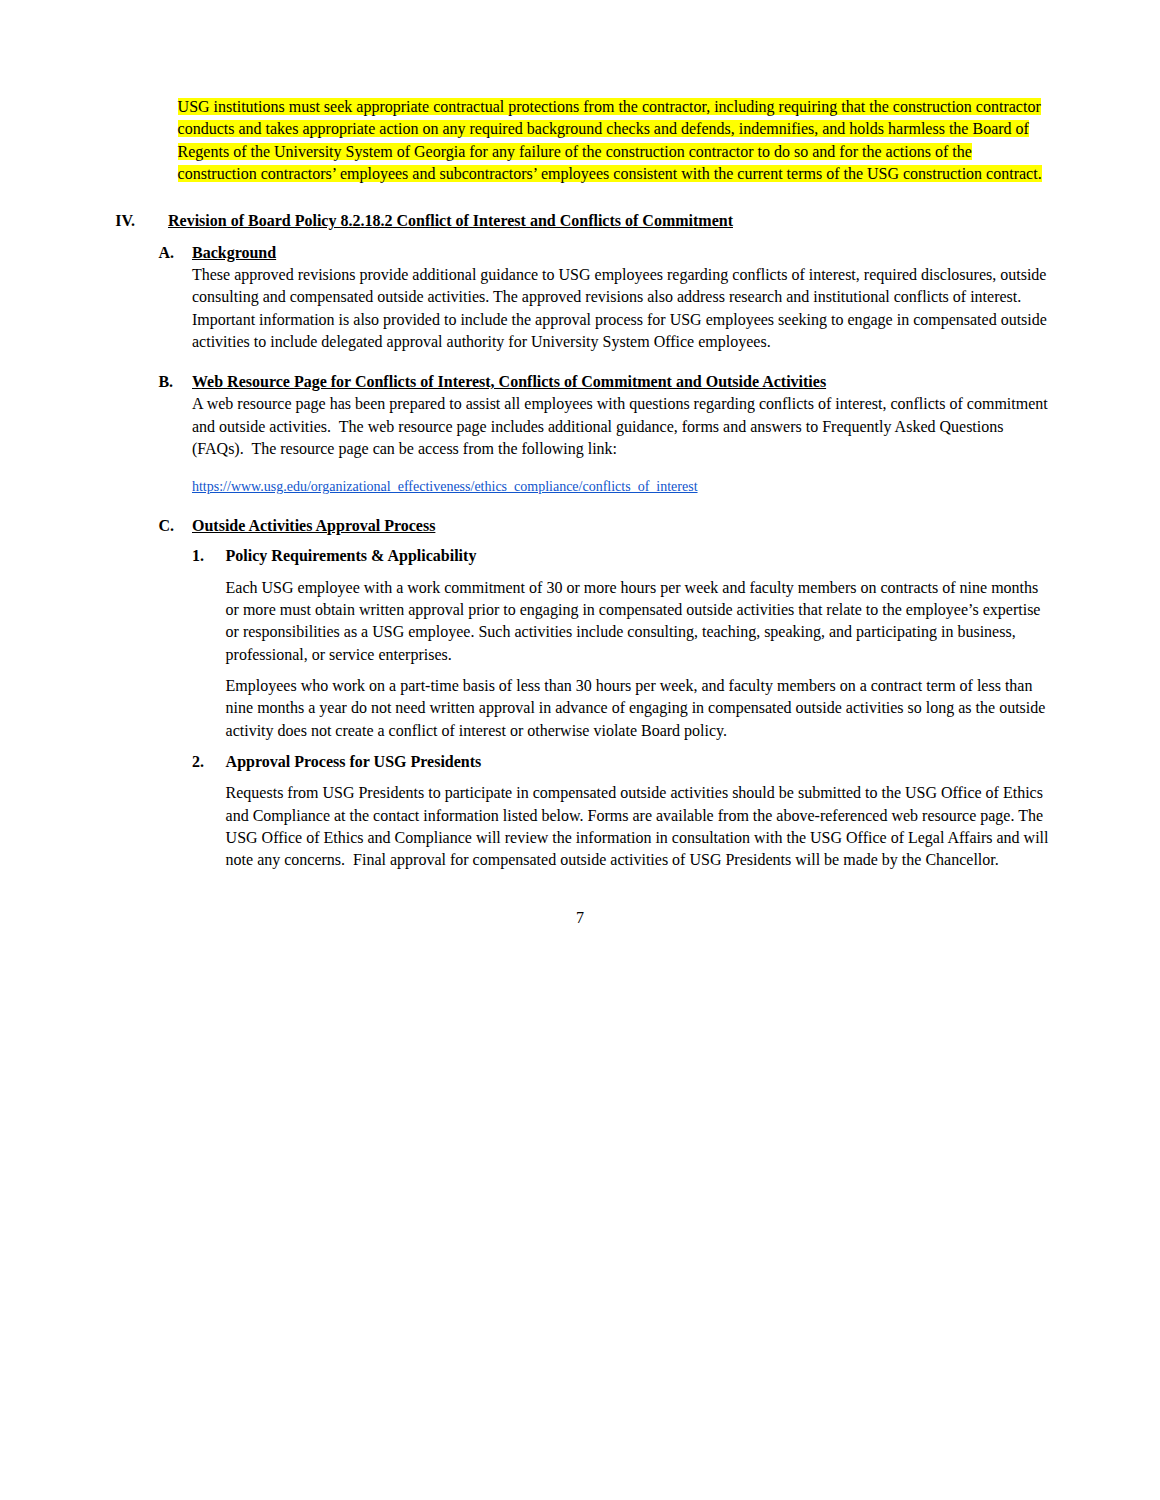USG institutions must seek appropriate contractual protections from the contractor, including requiring that the construction contractor conducts and takes appropriate action on any required background checks and defends, indemnifies, and holds harmless the Board of Regents of the University System of Georgia for any failure of the construction contractor to do so and for the actions of the construction contractors’ employees and subcontractors’ employees consistent with the current terms of the USG construction contract.
IV. Revision of Board Policy 8.2.18.2 Conflict of Interest and Conflicts of Commitment
A. Background
These approved revisions provide additional guidance to USG employees regarding conflicts of interest, required disclosures, outside consulting and compensated outside activities. The approved revisions also address research and institutional conflicts of interest. Important information is also provided to include the approval process for USG employees seeking to engage in compensated outside activities to include delegated approval authority for University System Office employees.
B. Web Resource Page for Conflicts of Interest, Conflicts of Commitment and Outside Activities
A web resource page has been prepared to assist all employees with questions regarding conflicts of interest, conflicts of commitment and outside activities. The web resource page includes additional guidance, forms and answers to Frequently Asked Questions (FAQs). The resource page can be access from the following link:
https://www.usg.edu/organizational_effectiveness/ethics_compliance/conflicts_of_interest
C. Outside Activities Approval Process
1. Policy Requirements & Applicability
Each USG employee with a work commitment of 30 or more hours per week and faculty members on contracts of nine months or more must obtain written approval prior to engaging in compensated outside activities that relate to the employee’s expertise or responsibilities as a USG employee. Such activities include consulting, teaching, speaking, and participating in business, professional, or service enterprises.
Employees who work on a part-time basis of less than 30 hours per week, and faculty members on a contract term of less than nine months a year do not need written approval in advance of engaging in compensated outside activities so long as the outside activity does not create a conflict of interest or otherwise violate Board policy.
2. Approval Process for USG Presidents
Requests from USG Presidents to participate in compensated outside activities should be submitted to the USG Office of Ethics and Compliance at the contact information listed below. Forms are available from the above-referenced web resource page. The USG Office of Ethics and Compliance will review the information in consultation with the USG Office of Legal Affairs and will note any concerns. Final approval for compensated outside activities of USG Presidents will be made by the Chancellor.
7